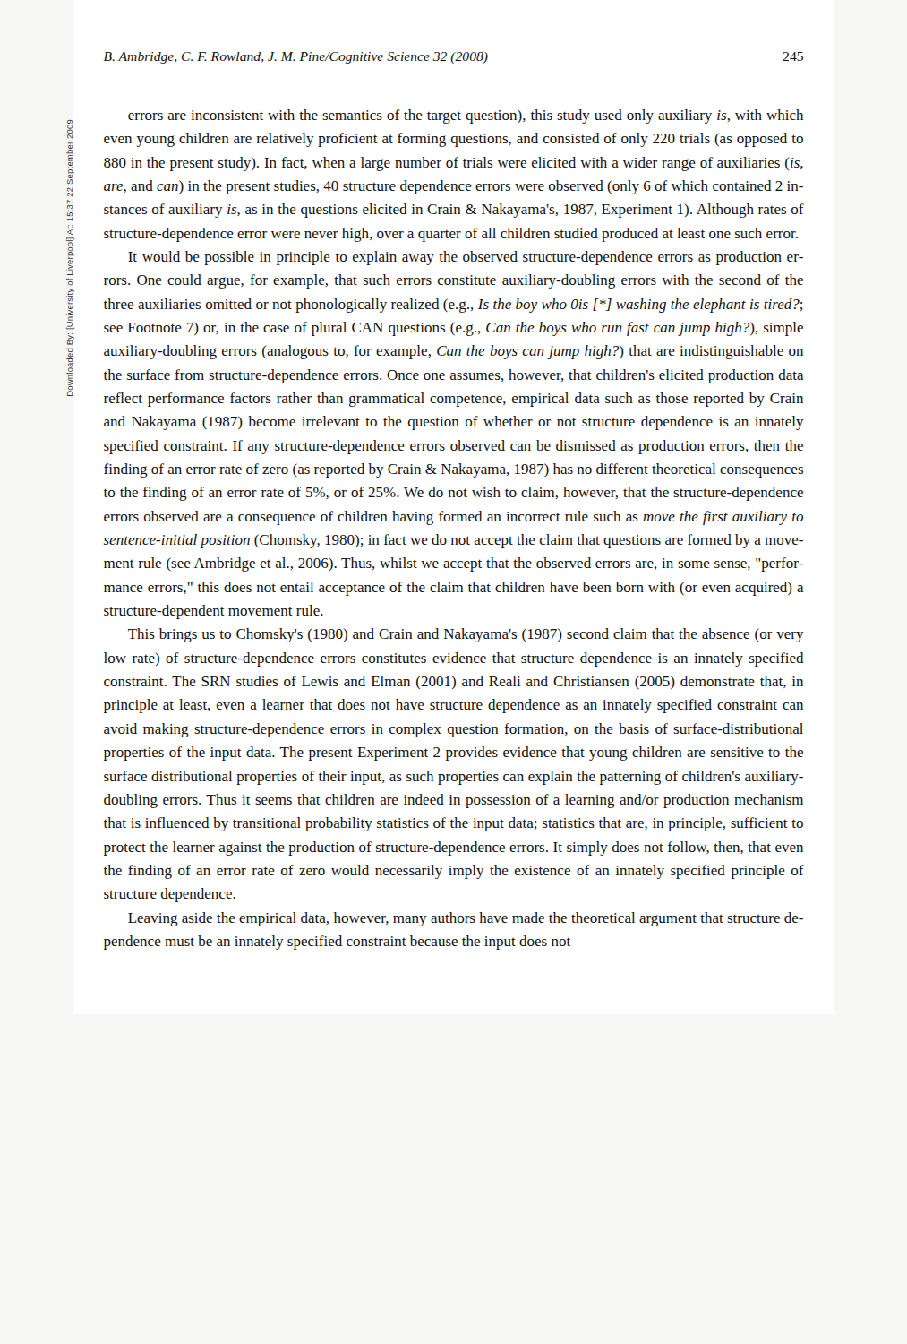Downloaded By: [University of Liverpool] At: 15:37 22 September 2009
B. Ambridge, C. F. Rowland, J. M. Pine/Cognitive Science 32 (2008) 245
errors are inconsistent with the semantics of the target question), this study used only auxiliary is, with which even young children are relatively proficient at forming questions, and consisted of only 220 trials (as opposed to 880 in the present study). In fact, when a large number of trials were elicited with a wider range of auxiliaries (is, are, and can) in the present studies, 40 structure dependence errors were observed (only 6 of which contained 2 instances of auxiliary is, as in the questions elicited in Crain & Nakayama's, 1987, Experiment 1). Although rates of structure-dependence error were never high, over a quarter of all children studied produced at least one such error.
It would be possible in principle to explain away the observed structure-dependence errors as production errors. One could argue, for example, that such errors constitute auxiliary-doubling errors with the second of the three auxiliaries omitted or not phonologically realized (e.g., Is the boy who 0is [*] washing the elephant is tired?; see Footnote 7) or, in the case of plural CAN questions (e.g., Can the boys who run fast can jump high?), simple auxiliary-doubling errors (analogous to, for example, Can the boys can jump high?) that are indistinguishable on the surface from structure-dependence errors. Once one assumes, however, that children's elicited production data reflect performance factors rather than grammatical competence, empirical data such as those reported by Crain and Nakayama (1987) become irrelevant to the question of whether or not structure dependence is an innately specified constraint. If any structure-dependence errors observed can be dismissed as production errors, then the finding of an error rate of zero (as reported by Crain & Nakayama, 1987) has no different theoretical consequences to the finding of an error rate of 5%, or of 25%. We do not wish to claim, however, that the structure-dependence errors observed are a consequence of children having formed an incorrect rule such as move the first auxiliary to sentence-initial position (Chomsky, 1980); in fact we do not accept the claim that questions are formed by a movement rule (see Ambridge et al., 2006). Thus, whilst we accept that the observed errors are, in some sense, "performance errors," this does not entail acceptance of the claim that children have been born with (or even acquired) a structure-dependent movement rule.
This brings us to Chomsky's (1980) and Crain and Nakayama's (1987) second claim that the absence (or very low rate) of structure-dependence errors constitutes evidence that structure dependence is an innately specified constraint. The SRN studies of Lewis and Elman (2001) and Reali and Christiansen (2005) demonstrate that, in principle at least, even a learner that does not have structure dependence as an innately specified constraint can avoid making structure-dependence errors in complex question formation, on the basis of surface-distributional properties of the input data. The present Experiment 2 provides evidence that young children are sensitive to the surface distributional properties of their input, as such properties can explain the patterning of children's auxiliary-doubling errors. Thus it seems that children are indeed in possession of a learning and/or production mechanism that is influenced by transitional probability statistics of the input data; statistics that are, in principle, sufficient to protect the learner against the production of structure-dependence errors. It simply does not follow, then, that even the finding of an error rate of zero would necessarily imply the existence of an innately specified principle of structure dependence.
Leaving aside the empirical data, however, many authors have made the theoretical argument that structure dependence must be an innately specified constraint because the input does not